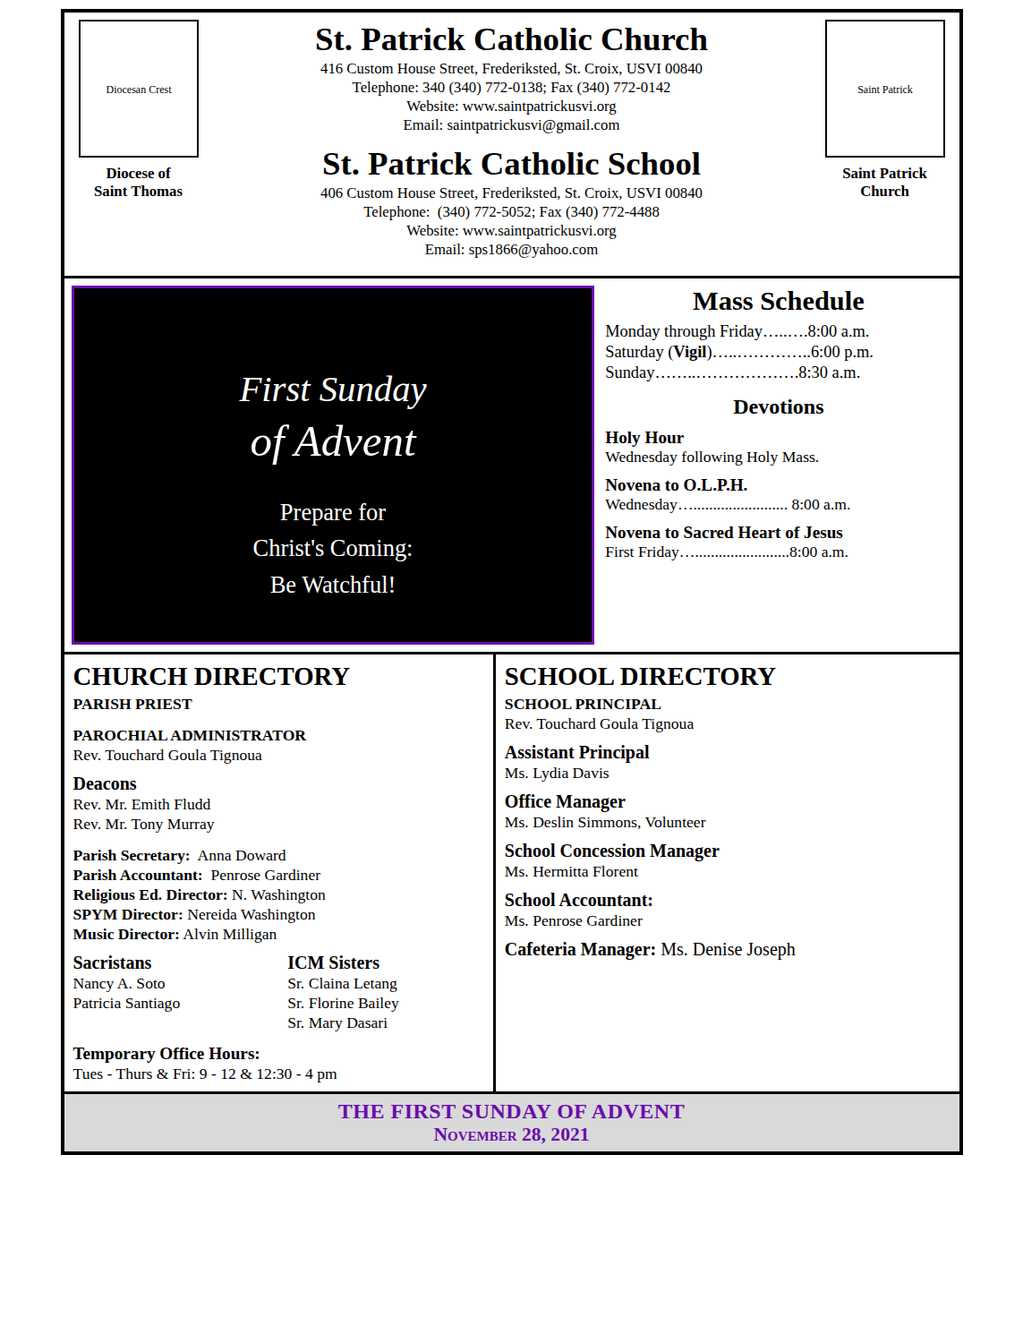Diocese of
Saint Thomas
St. Patrick Catholic Church
416 Custom House Street, Frederiksted, St. Croix, USVI 00840
Telephone: 340 (340) 772-0138; Fax (340) 772-0142
Website: www.saintpatrickusvi.org
Email: saintpatrickusvi@gmail.com
St. Patrick Catholic School
406 Custom House Street, Frederiksted, St. Croix, USVI 00840
Telephone: (340) 772-5052; Fax (340) 772-4488
Website: www.saintpatrickusvi.org
Email: sps1866@yahoo.com
Saint Patrick
Church
Mass Schedule
Monday through Friday…..….8:00 a.m.
Saturday (Vigil)…..…………..6:00 p.m.
Sunday……..……………….8:30 a.m.
Devotions
Holy Hour
Wednesday following Holy Mass.
Novena to O.L.P.H.
Wednesday…........................ 8:00 a.m.
Novena to Sacred Heart of Jesus
First Friday…........................8:00 a.m.
CHURCH DIRECTORY
PARISH PRIEST
PAROCHIAL ADMINISTRATOR
Rev. Touchard Goula Tignoua
Deacons
Rev. Mr. Emith Fludd
Rev. Mr. Tony Murray
Parish Secretary: Anna Doward
Parish Accountant: Penrose Gardiner
Religious Ed. Director: N. Washington
SPYM Director: Nereida Washington
Music Director: Alvin Milligan
Sacristans
Nancy A. Soto
Patricia Santiago
ICM Sisters
Sr. Claina Letang
Sr. Florine Bailey
Sr. Mary Dasari
Temporary Office Hours:
Tues - Thurs & Fri: 9 - 12 & 12:30 - 4 pm
SCHOOL DIRECTORY
SCHOOL PRINCIPAL
Rev. Touchard Goula Tignoua
Assistant Principal
Ms. Lydia Davis
Office Manager
Ms. Deslin Simmons, Volunteer
School Concession Manager
Ms. Hermitta Florent
School Accountant:
Ms. Penrose Gardiner
Cafeteria Manager: Ms. Denise Joseph
THE FIRST SUNDAY OF ADVENT
November 28, 2021